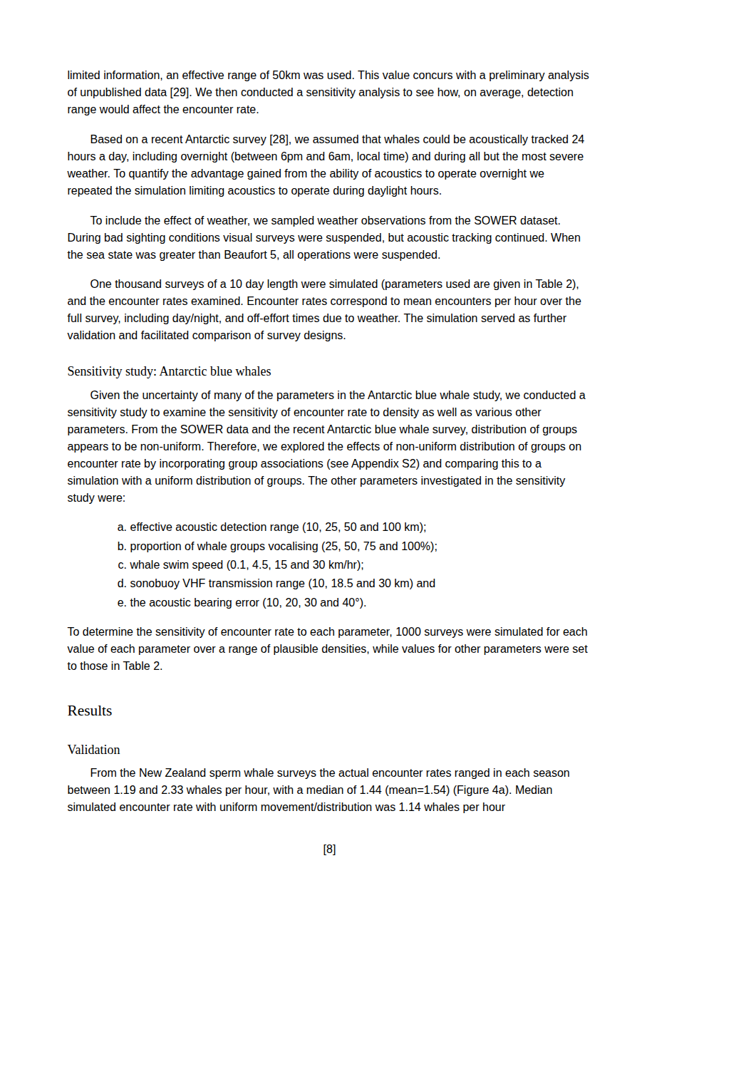limited information, an effective range of 50km was used. This value concurs with a preliminary analysis of unpublished data [29]. We then conducted a sensitivity analysis to see how, on average, detection range would affect the encounter rate.
Based on a recent Antarctic survey [28], we assumed that whales could be acoustically tracked 24 hours a day, including overnight (between 6pm and 6am, local time) and during all but the most severe weather. To quantify the advantage gained from the ability of acoustics to operate overnight we repeated the simulation limiting acoustics to operate during daylight hours.
To include the effect of weather, we sampled weather observations from the SOWER dataset. During bad sighting conditions visual surveys were suspended, but acoustic tracking continued. When the sea state was greater than Beaufort 5, all operations were suspended.
One thousand surveys of a 10 day length were simulated (parameters used are given in Table 2), and the encounter rates examined. Encounter rates correspond to mean encounters per hour over the full survey, including day/night, and off-effort times due to weather. The simulation served as further validation and facilitated comparison of survey designs.
Sensitivity study: Antarctic blue whales
Given the uncertainty of many of the parameters in the Antarctic blue whale study, we conducted a sensitivity study to examine the sensitivity of encounter rate to density as well as various other parameters. From the SOWER data and the recent Antarctic blue whale survey, distribution of groups appears to be non-uniform. Therefore, we explored the effects of non-uniform distribution of groups on encounter rate by incorporating group associations (see Appendix S2) and comparing this to a simulation with a uniform distribution of groups. The other parameters investigated in the sensitivity study were:
effective acoustic detection range (10, 25, 50 and 100 km);
proportion of whale groups vocalising (25, 50, 75 and 100%);
whale swim speed (0.1, 4.5, 15 and 30 km/hr);
sonobuoy VHF transmission range (10, 18.5 and 30 km) and
the acoustic bearing error (10, 20, 30 and 40°).
To determine the sensitivity of encounter rate to each parameter, 1000 surveys were simulated for each value of each parameter over a range of plausible densities, while values for other parameters were set to those in Table 2.
Results
Validation
From the New Zealand sperm whale surveys the actual encounter rates ranged in each season between 1.19 and 2.33 whales per hour, with a median of 1.44 (mean=1.54) (Figure 4a). Median simulated encounter rate with uniform movement/distribution was 1.14 whales per hour
[8]